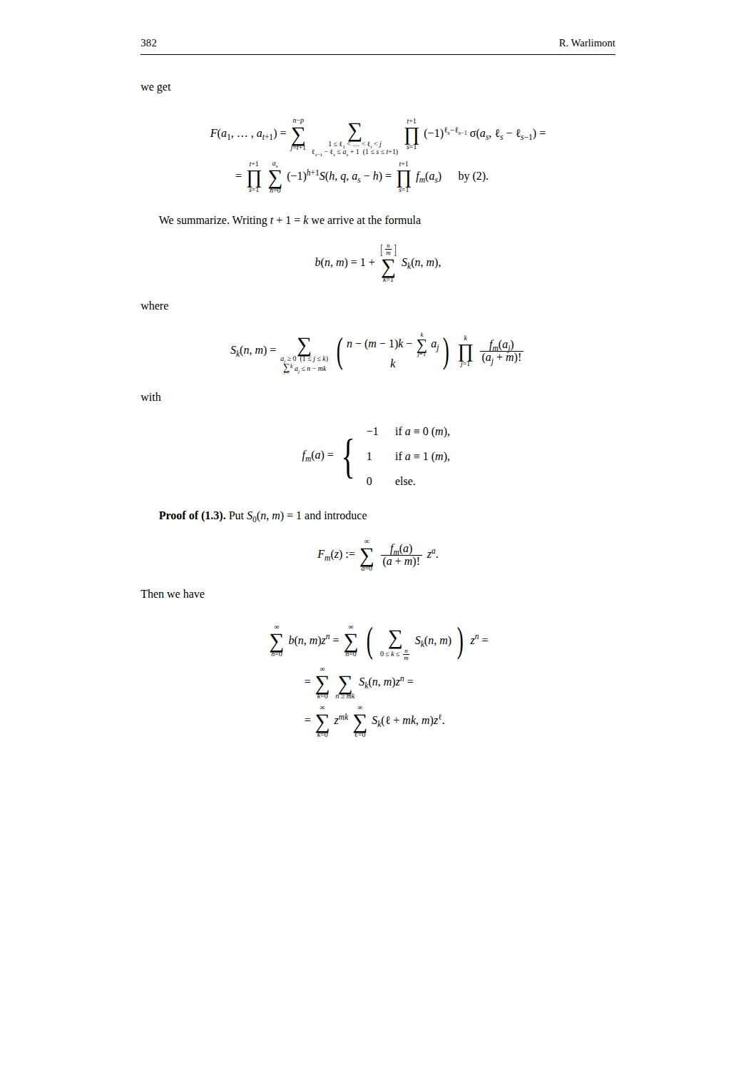382 R. Warlimont
we get
F(a1, … , at+1) = n−p ∑ j=t+1 ∑ 1 ≤ ℓ1 < … < ℓt < j
ℓs−1 − ℓs ≤ as + 1 (1 ≤ s ≤ t+1) t+1 ∏ s=1 (−1)ℓs−ℓs−1 σ(as, ℓs − ℓs−1) = = t+1 ∏ s=1 as ∑ h=0 (−1)h+1S(h, q, as − h) = t+1 ∏ s=1 fm(as) by (2).
We summarize. Writing t + 1 = k we arrive at the formula
b(n, m) = 1 + [nm] ∑ k=1 Sk(n, m),
where
Sk(n, m) = ∑ aj ≥ 0 (1 ≤ j ≤ k)
∑j=1k aj ≤ n − mk ( n − (m − 1)k − k ∑ j=1 aj k ) k ∏ j=1 fm(aj) (aj + m)!
with
fm(a) = {
| −1 | if a ≡ 0 ( m ), |
| 1 | if a ≡ 1 ( m ), |
| 0 | else. |
Proof of (1.3). Put S0(n, m) = 1 and introduce
Fm(z) := ∞ ∑ a=0 fm(a) (a + m)! za.
Then we have
∞ ∑ n=0 b(n, m)zn = ∞ ∑ n=0 ( ∑ 0 ≤ k ≤ nm Sk(n, m) ) zn = = ∞ ∑ k=0 ∑ n ≥ mk Sk(n, m)zn = = ∞ ∑ k=0 zmk ∞ ∑ ℓ=0 Sk(ℓ + mk, m)zℓ.